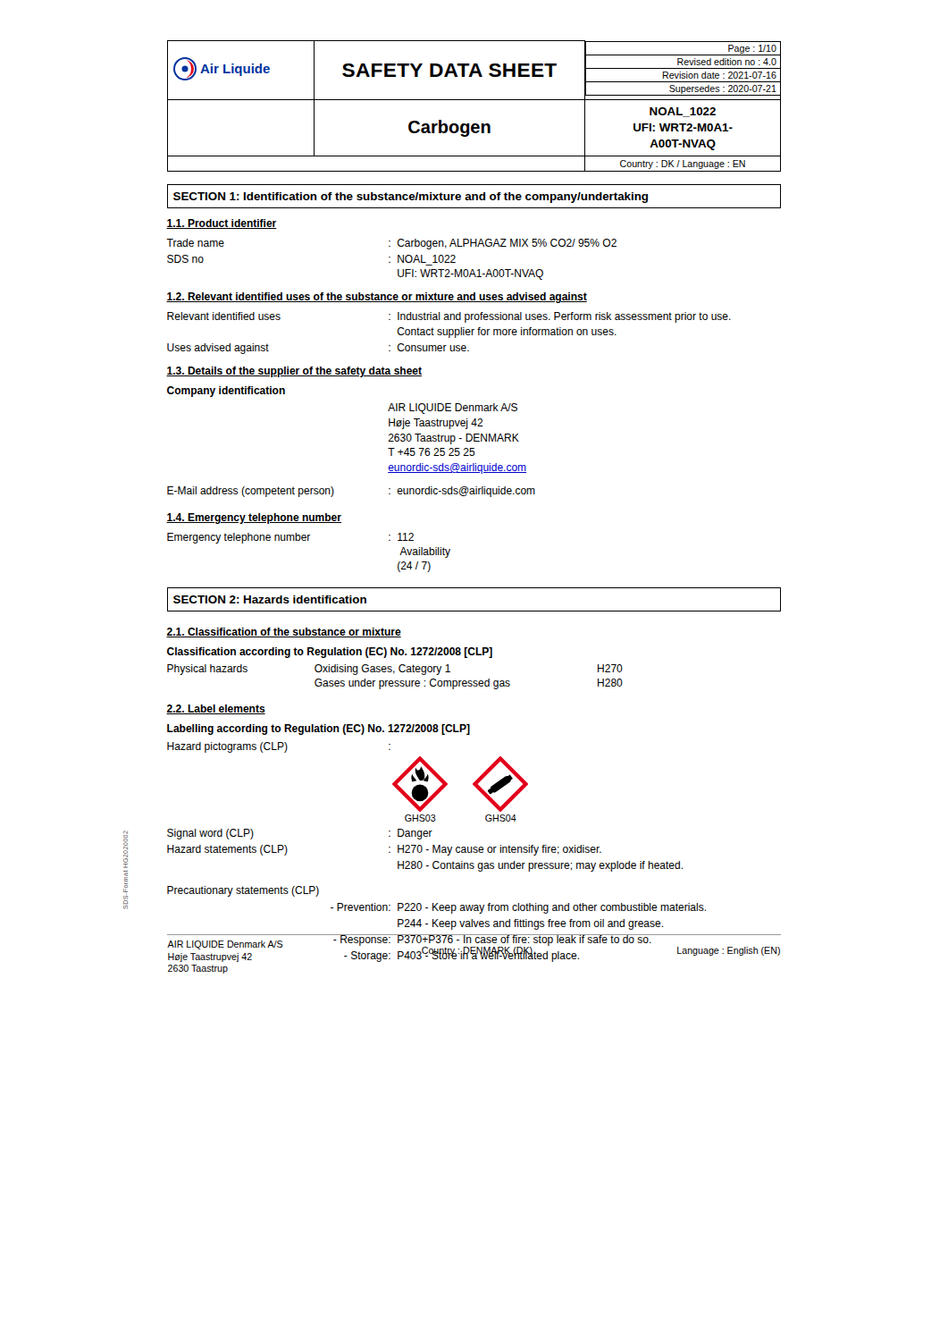| Air Liquide | SAFETY DATA SHEET | / Page : 1/10 / / Revised edition no : 4.0 / / Revision date : 2021-07-16 / / Supersedes : 2020-07-21 / |
| | Carbogen | NOAL_1022 UFI: WRT2-M0A1- A00T-NVAQ |
| | Country : DK / Language : EN |
SECTION 1: Identification of the substance/mixture and of the company/undertaking
1.1. Product identifier
| Trade name | : | Carbogen, ALPHAGAZ MIX 5% CO2/ 95% O2 |
| SDS no | : | NOAL_1022 UFI: WRT2-M0A1-A00T-NVAQ |
1.2. Relevant identified uses of the substance or mixture and uses advised against
| Relevant identified uses | : | Industrial and professional uses. Perform risk assessment prior to use. Contact supplier for more information on uses. |
| Uses advised against | : | Consumer use. |
1.3. Details of the supplier of the safety data sheet
Company identification
AIR LIQUIDE Denmark A/S
Høje Taastrupvej 42
2630 Taastrup - DENMARK
T +45 76 25 25 25
eunordic-sds@airliquide.com
| E-Mail address (competent person) | : | eunordic-sds@airliquide.com |
1.4. Emergency telephone number
| Emergency telephone number | : | 112 Availability (24 / 7) |
SECTION 2: Hazards identification
2.1. Classification of the substance or mixture
Classification according to Regulation (EC) No. 1272/2008 [CLP]
| Physical hazards | Oxidising Gases, Category 1 | H270 |
| | Gases under pressure : Compressed gas | H280 |
2.2. Label elements
Labelling according to Regulation (EC) No. 1272/2008 [CLP]
| Hazard pictograms (CLP) | : | |
GHS03
GHS04
| Signal word (CLP) | : | Danger |
| Hazard statements (CLP) | : | H270 - May cause or intensify fire; oxidiser. |
| | | H280 - Contains gas under pressure; may explode if heated. |
| Precautionary statements (CLP) | | |
| - Prevention | : | P220 - Keep away from clothing and other combustible materials. |
| | | P244 - Keep valves and fittings free from oil and grease. |
| - Response | : | P370+P376 - In case of fire: stop leak if safe to do so. |
| - Storage | : | P403 - Store in a well-ventilated place. |
SDS-Format HG2020002
| AIR LIQUIDE Denmark A/S Høje Taastrupvej 42 2630 Taastrup | Country : DENMARK (DK) | Language : English (EN) |